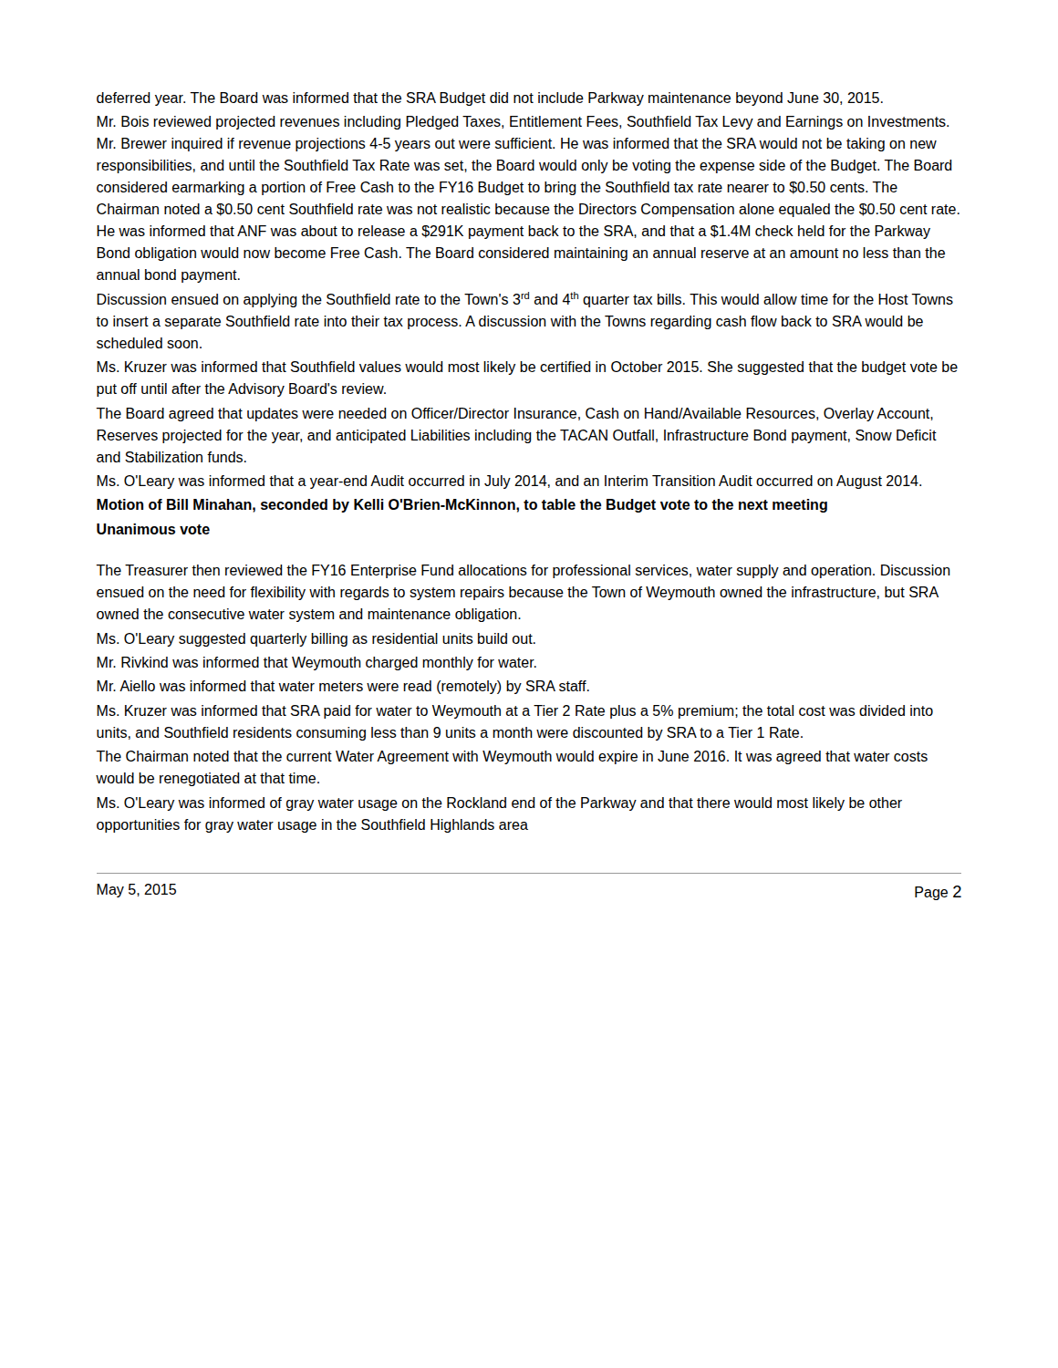deferred year. The Board was informed that the SRA Budget did not include Parkway maintenance beyond June 30, 2015.
Mr. Bois reviewed projected revenues including Pledged Taxes, Entitlement Fees, Southfield Tax Levy and Earnings on Investments. Mr. Brewer inquired if revenue projections 4-5 years out were sufficient. He was informed that the SRA would not be taking on new responsibilities, and until the Southfield Tax Rate was set, the Board would only be voting the expense side of the Budget. The Board considered earmarking a portion of Free Cash to the FY16 Budget to bring the Southfield tax rate nearer to $0.50 cents. The Chairman noted a $0.50 cent Southfield rate was not realistic because the Directors Compensation alone equaled the $0.50 cent rate. He was informed that ANF was about to release a $291K payment back to the SRA, and that a $1.4M check held for the Parkway Bond obligation would now become Free Cash. The Board considered maintaining an annual reserve at an amount no less than the annual bond payment.
Discussion ensued on applying the Southfield rate to the Town's 3rd and 4th quarter tax bills. This would allow time for the Host Towns to insert a separate Southfield rate into their tax process. A discussion with the Towns regarding cash flow back to SRA would be scheduled soon.
Ms. Kruzer was informed that Southfield values would most likely be certified in October 2015. She suggested that the budget vote be put off until after the Advisory Board's review.
The Board agreed that updates were needed on Officer/Director Insurance, Cash on Hand/Available Resources, Overlay Account, Reserves projected for the year, and anticipated Liabilities including the TACAN Outfall, Infrastructure Bond payment, Snow Deficit and Stabilization funds.
Ms. O'Leary was informed that a year-end Audit occurred in July 2014, and an Interim Transition Audit occurred on August 2014.
Motion of Bill Minahan, seconded by Kelli O'Brien-McKinnon, to table the Budget vote to the next meeting
Unanimous vote
The Treasurer then reviewed the FY16 Enterprise Fund allocations for professional services, water supply and operation. Discussion ensued on the need for flexibility with regards to system repairs because the Town of Weymouth owned the infrastructure, but SRA owned the consecutive water system and maintenance obligation.
Ms. O'Leary suggested quarterly billing as residential units build out.
Mr. Rivkind was informed that Weymouth charged monthly for water.
Mr. Aiello was informed that water meters were read (remotely) by SRA staff.
Ms. Kruzer was informed that SRA paid for water to Weymouth at a Tier 2 Rate plus a 5% premium; the total cost was divided into units, and Southfield residents consuming less than 9 units a month were discounted by SRA to a Tier 1 Rate.
The Chairman noted that the current Water Agreement with Weymouth would expire in June 2016. It was agreed that water costs would be renegotiated at that time.
Ms. O'Leary was informed of gray water usage on the Rockland end of the Parkway and that there would most likely be other opportunities for gray water usage in the Southfield Highlands area
May 5, 2015 Page 2